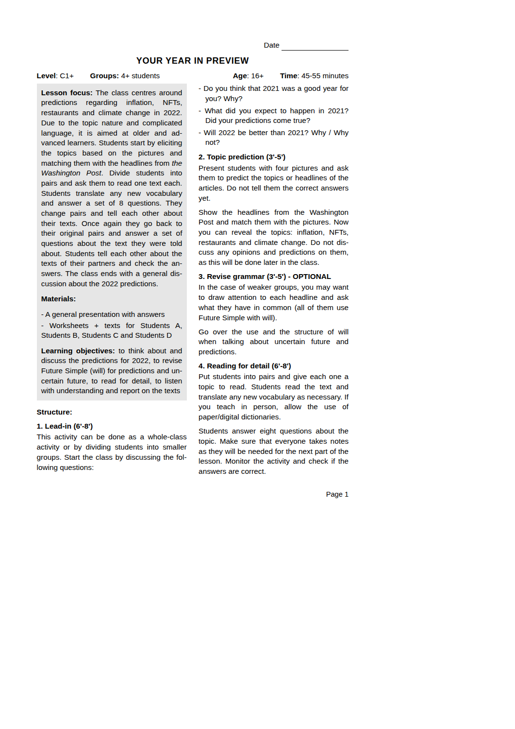Date
YOUR YEAR IN PREVIEW
Level: C1+ Groups: 4+ students
Age: 16+ Time: 45-55 minutes
Lesson focus: The class centres around predictions regarding inflation, NFTs, restaurants and climate change in 2022. Due to the topic nature and complicated language, it is aimed at older and advanced learners. Students start by eliciting the topics based on the pictures and matching them with the headlines from the Washington Post. Divide students into pairs and ask them to read one text each. Students translate any new vocabulary and answer a set of 8 questions. They change pairs and tell each other about their texts. Once again they go back to their original pairs and answer a set of questions about the text they were told about. Students tell each other about the texts of their partners and check the answers. The class ends with a general discussion about the 2022 predictions.
Materials:
- A general presentation with answers
- Worksheets + texts for Students A, Students B, Students C and Students D
Learning objectives: to think about and discuss the predictions for 2022, to revise Future Simple (will) for predictions and uncertain future, to read for detail, to listen with understanding and report on the texts
Structure:
1. Lead-in (6'-8')
This activity can be done as a whole-class activity or by dividing students into smaller groups. Start the class by discussing the following questions:
- Do you think that 2021 was a good year for you? Why?
- What did you expect to happen in 2021? Did your predictions come true?
- Will 2022 be better than 2021? Why / Why not?
2. Topic prediction (3'-5')
Present students with four pictures and ask them to predict the topics or headlines of the articles. Do not tell them the correct answers yet.
Show the headlines from the Washington Post and match them with the pictures. Now you can reveal the topics: inflation, NFTs, restaurants and climate change. Do not discuss any opinions and predictions on them, as this will be done later in the class.
3. Revise grammar (3'-5') - OPTIONAL
In the case of weaker groups, you may want to draw attention to each headline and ask what they have in common (all of them use Future Simple with will).
Go over the use and the structure of will when talking about uncertain future and predictions.
4. Reading for detail (6'-8')
Put students into pairs and give each one a topic to read. Students read the text and translate any new vocabulary as necessary. If you teach in person, allow the use of paper/digital dictionaries.
Students answer eight questions about the topic. Make sure that everyone takes notes as they will be needed for the next part of the lesson. Monitor the activity and check if the answers are correct.
Page 1